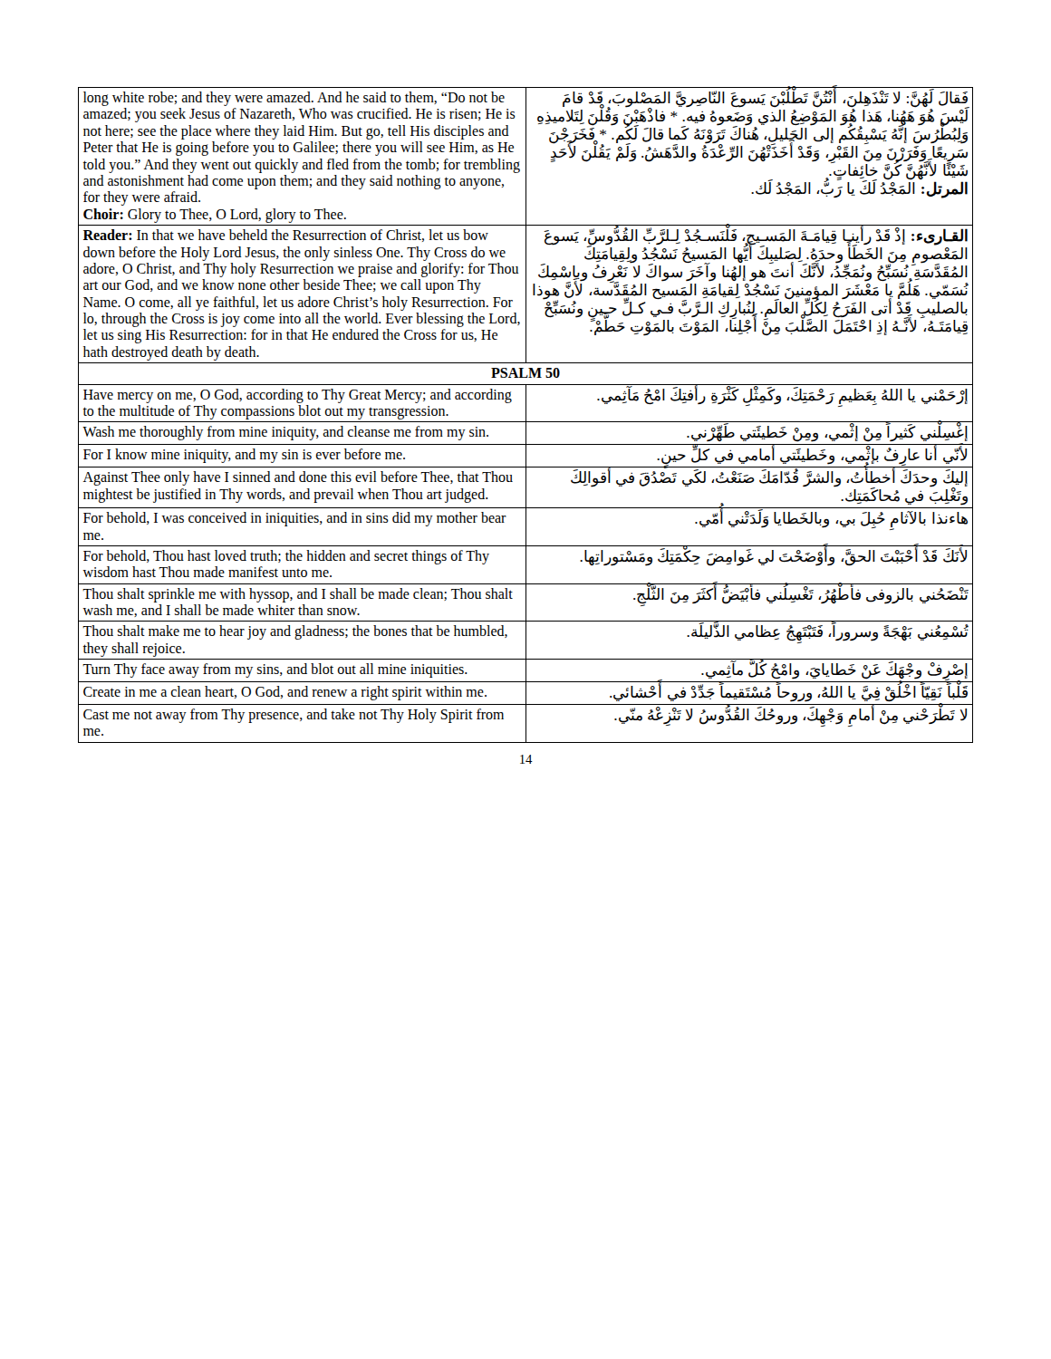| long white robe; and they were amazed. And he said to them, “Do not be amazed; you seek Jesus of Nazareth, Who was crucified. He is risen; He is not here; see the place where they laid Him. But go, tell His disciples and Peter that He is going before you to Galilee; there you will see Him, as He told you.” And they went out quickly and fled from the tomb; for trembling and astonishment had come upon them; and they said nothing to anyone, for they were afraid. Choir: Glory to Thee, O Lord, glory to Thee. | فَقالَ لَهُنَّ: لا تَنْذَهِلنَ، أَنْتُنَّ تَطْلُبْنَ يَسوعَ النّاصِريَّ المَصْلوبَ، قَدْ قامَ لَيْسَ هُوَ هَهُنا، هَذا هُوَ المَوْضِعُ الذي وَضَعوهُ فيه. * فاذْهَبْنَ وَقُلْنَ لِتَلاميذِهِ وَلِبُطْرُسَ إنَّهُ يَسْبِقُكُم إلى الجَليلِ، هُناكَ تَرَوْنَهُ كَما قالَ لَكُم. * فَخَرَجْنَ سَريعًا وَفَرَرْنَ مِنَ القَبْرِ، وَقَدْ أَخَذَتْهُنَ الرِّعْدَةُ والدَّهَشُ. وَلَمْ يَقُلْنَ لأَحَدٍ شَيْئًا لأَنَّهُنَّ كُنَّ خائِفاتٍ. المرتل: المَجْدُ لَكَ يا رَبُّ، المَجْدُ لَك. |
| Reader: In that we have beheld the Resurrection of Christ, let us bow down before the Holy Lord Jesus, the only sinless One. Thy Cross do we adore, O Christ, and Thy holy Resurrection we praise and glorify: for Thou art our God, and we know none other beside Thee; we call upon Thy Name. O come, all ye faithful, let us adore Christ’s holy Resurrection. For lo, through the Cross is joy come into all the world. Ever blessing the Lord, let us sing His Resurrection: for in that He endured the Cross for us, He hath destroyed death by death. | القـارىء: إذْ قَدْ رأينـا قِيامَـةَ المَسـيح، فَلْنَسـجُدْ لِـلرَّبِّ القُدُّوسِّ، يَسوعَ المَعْصومِ مِنَ الخَطَأَ وحدَهُ. لِصَليبِكَ أَيُّها المَسيحُ نَسْجُدُ ولِقِيامَتِكَ المُقَدَّسَةِ نُسَبِّحُ ونُمَجِّدُ، لأَنَّكَ أنتَ هو إلهُنا وآخَرَ سواكَ لا نَعْرِفُ وباسْمِكَ نُسَمّي. هَلُمَّ يا مَعْشَرَ المؤمنينَ نَسْجُدْ لِقيامَةِ المَسيح المُقَدَّسة، لأَنَّ هوذا بالصليبِ قَدْ أتى الفَرَحُ لِكُلِّ العالَمِ. لِنُبارِكِ الـرَّبَّ فـي كـلِّ حـينٍ ونُسَبِّحْ قِيامَتَـهُ، لأَنَّـهُ إذِ احْتَمَلَ الصَّلْبَ مِنْ أَجْلِنا، المَوْتَ بالمَوْتِ حَطَّمْ. |
| PSALM 50 |
| Have mercy on me, O God, according to Thy Great Mercy; and according to the multitude of Thy compassions blot out my transgression. | إرْحَمْني يا اللهُ بِعَظيمِ رَحْمَتِكَ، وكَمِثْلِ كَثْرَةِ رأفتِكَ امْحُ مَآثِمي. |
| Wash me thoroughly from mine iniquity, and cleanse me from my sin. | إغْسِلْني كَثيراً مِنْ إثْمي، ومِنْ خَطيئَتي طَهِّرْني. |
| For I know mine iniquity, and my sin is ever before me. | لأَنّي أنا عارِفٌ بإثْمي، وخَطيئَتي أمامي في كلِّ حينٍ. |
| Against Thee only have I sinned and done this evil before Thee, that Thou mightest be justified in Thy words, and prevail when Thou art judged. | إليكَ وحدَكَ أخطأُتُ، والشرَّ قُدّامَكَ صَنَعْتُ، لكَي تَصْدُقَ في أقوالِكَ وتَغْلِبَ في مُحاكَمَتِك. |
| For behold, I was conceived in iniquities, and in sins did my mother bear me. | هاءنذا بالآثامِ حُبِلَ بي، وبالخَطايا وَلَدَتْني أُمّي. |
| For behold, Thou hast loved truth; the hidden and secret things of Thy wisdom hast Thou made manifest unto me. | لأَنَكَ قَدْ أَحْبَبْتَ الحقَّ، وأَوْضَحْتَ لي غَوامِضَ حِكْمَتِكَ ومَسْتوراتِها. |
| Thou shalt sprinkle me with hyssop, and I shall be made clean; Thou shalt wash me, and I shall be made whiter than snow. | تَنْضَحُني بالزوفى فأطْهُرُ، تَغْسِلُني فأبْيَضُّ أَكثَرَ مِنَ الثَّلْجِ. |
| Thou shalt make me to hear joy and gladness; the bones that be humbled, they shall rejoice. | تُسْمِعُني بَهْجَةً وسروراً، فَتَبْتَهِجُ عِظامي الذَّليلَة. |
| Turn Thy face away from my sins, and blot out all mine iniquities. | إصْرِفْ وجْهَكَ عَنْ خَطايايَ، وامْحُ كُلَّ مآثِمي. |
| Create in me a clean heart, O God, and renew a right spirit within me. | قَلْباً نَقِيّاً اخْلُقْ فِيَّ يا اللهُ، وروحاً مُسْتَقيماً جَدِّدْ في أَحْشائي. |
| Cast me not away from Thy presence, and take not Thy Holy Spirit from me. | لا تَطْرَحْني مِنْ أمامِ وَجْهِكَ، وروحُكَ القُدُّوسُ لا تَنْزِعْهُ منّي. |
14